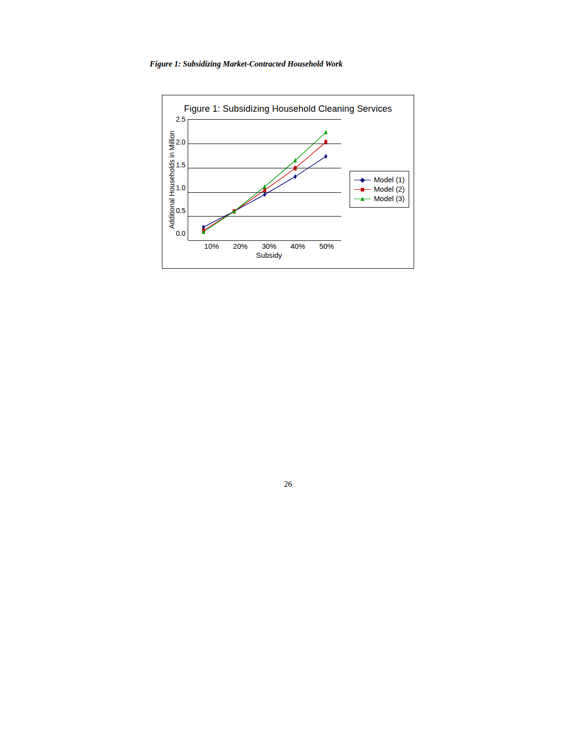Figure 1: Subsidizing Market-Contracted Household Work
Figure 1: Subsidizing Household Cleaning Services
Additional Households in Million
2.5 2.0 1.5 1.0 0.5 0.0
10% 20% 30% 40% 50%
Subsidy
Model (1)
Model (2)
Model (3)
26